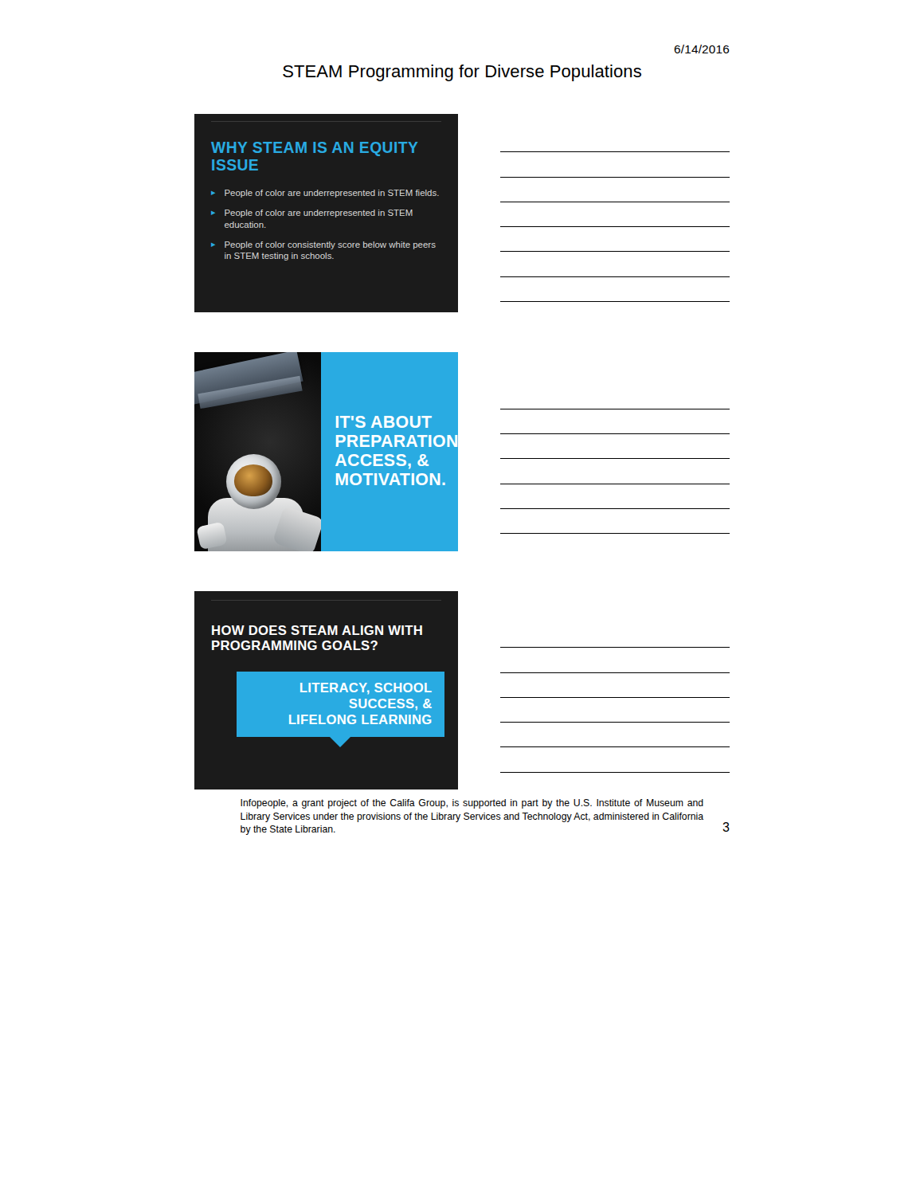6/14/2016
STEAM Programming for Diverse Populations
Why STEAM is an Equity Issue
People of color are underrepresented in STEM fields.
People of color are underrepresented in STEM education.
People of color consistently score below white peers in STEM testing in schools.
It's about
preparation,
access, &
motivation.
How does STEAM align with
programming goals?
Literacy, school success, &
lifelong learning
Infopeople, a grant project of the Califa Group, is supported in part by the U.S. Institute of Museum and Library Services under the provisions of the Library Services and Technology Act, administered in California by the State Librarian.
3